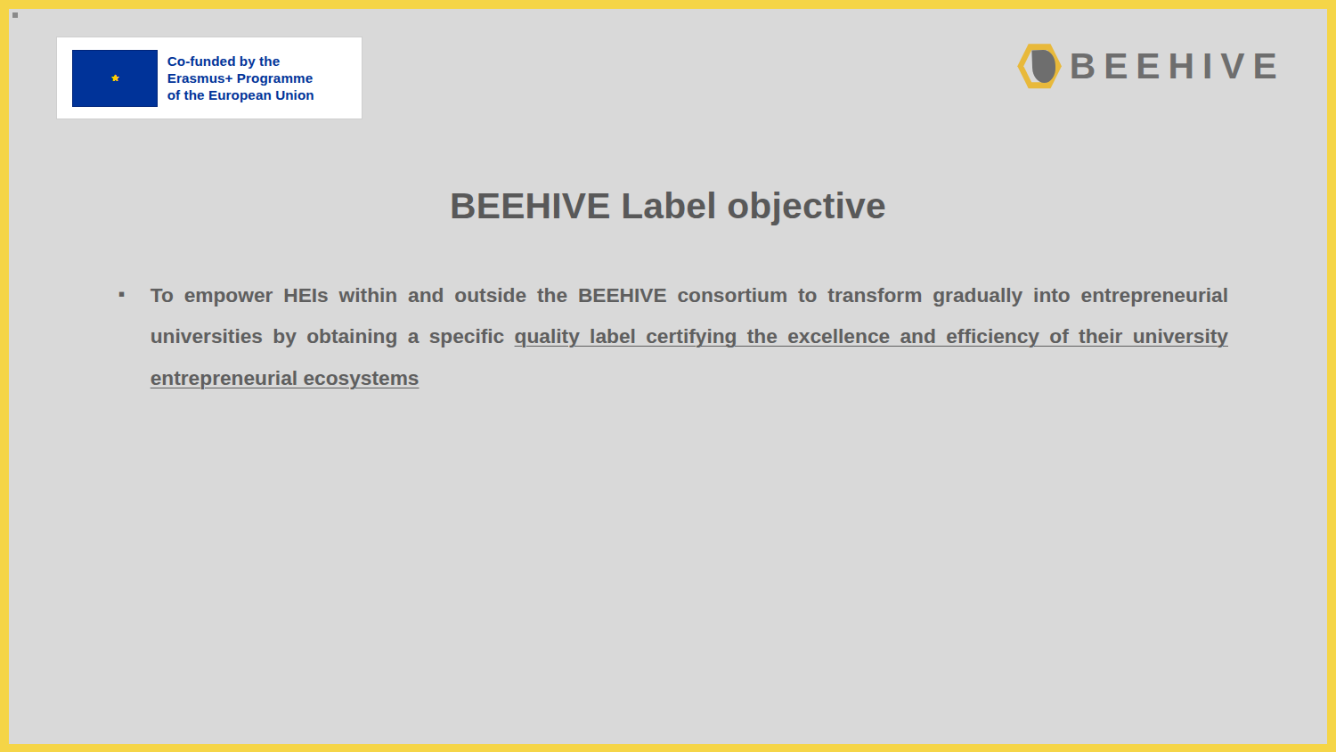Co-funded by the
Erasmus+ Programme
of the European Union
BEEHIVE
BEEHIVE Label objective
To empower HEIs within and outside the BEEHIVE consortium to transform gradually into entrepreneurial universities by obtaining a specific quality label certifying the excellence and efficiency of their university entrepreneurial ecosystems